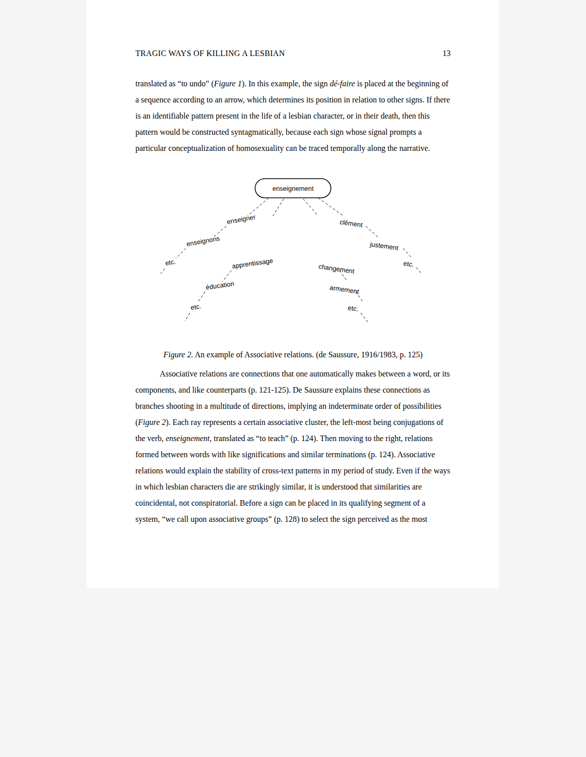Tragic Ways of Killing a Lesbian 13
translated as “to undo” (Figure 1). In this example, the sign dé-faire is placed at the beginning of a sequence according to an arrow, which determines its position in relation to other signs. If there is an identifiable pattern present in the life of a lesbian character, or in their death, then this pattern would be constructed syntagmatically, because each sign whose signal prompts a particular conceptualization of homosexuality can be traced temporally along the narrative.
enseignement enseigner enseignons etc. apprentissage éducation etc. changement armement etc. clément justement etc.
Figure 2. An example of Associative relations. (de Saussure, 1916/1983, p. 125)
Associative relations are connections that one automatically makes between a word, or its components, and like counterparts (p. 121-125). De Saussure explains these connections as branches shooting in a multitude of directions, implying an indeterminate order of possibilities (Figure 2). Each ray represents a certain associative cluster, the left-most being conjugations of the verb, enseignement, translated as “to teach” (p. 124). Then moving to the right, relations formed between words with like significations and similar terminations (p. 124). Associative relations would explain the stability of cross-text patterns in my period of study. Even if the ways in which lesbian characters die are strikingly similar, it is understood that similarities are coincidental, not conspiratorial. Before a sign can be placed in its qualifying segment of a system, “we call upon associative groups” (p. 128) to select the sign perceived as the most